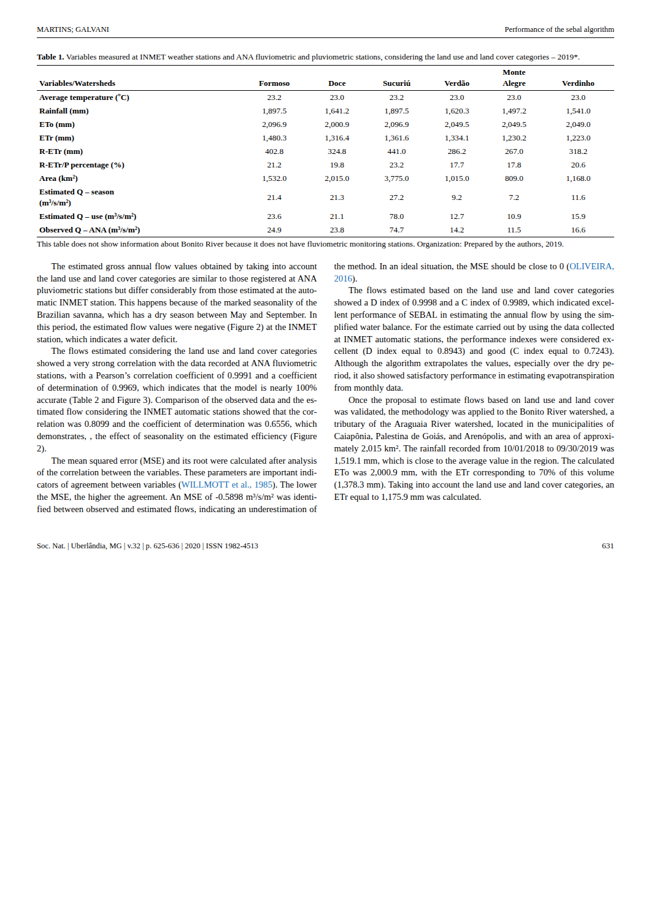MARTINS; GALVANI Performance of the sebal algorithm
Table 1. Variables measured at INMET weather stations and ANA fluviometric and pluviometric stations, considering the land use and land cover categories – 2019*.
| Variables/Watersheds | Formoso | Doce | Sucuriú | Verdão | Monte Alegre | Verdinho |
| --- | --- | --- | --- | --- | --- | --- |
| Average temperature (ºC) | 23.2 | 23.0 | 23.2 | 23.0 | 23.0 | 23.0 |
| Rainfall (mm) | 1,897.5 | 1,641.2 | 1,897.5 | 1,620.3 | 1,497.2 | 1,541.0 |
| ETo (mm) | 2,096.9 | 2,000.9 | 2,096.9 | 2,049.5 | 2,049.5 | 2,049.0 |
| ETr (mm) | 1,480.3 | 1,316.4 | 1,361.6 | 1,334.1 | 1,230.2 | 1,223.0 |
| R-ETr (mm) | 402.8 | 324.8 | 441.0 | 286.2 | 267.0 | 318.2 |
| R-ETr/P percentage (%) | 21.2 | 19.8 | 23.2 | 17.7 | 17.8 | 20.6 |
| Area (km²) | 1,532.0 | 2,015.0 | 3,775.0 | 1,015.0 | 809.0 | 1,168.0 |
| Estimated Q – season (m³/s/m²) | 21.4 | 21.3 | 27.2 | 9.2 | 7.2 | 11.6 |
| Estimated Q – use (m³/s/m²) | 23.6 | 21.1 | 78.0 | 12.7 | 10.9 | 15.9 |
| Observed Q – ANA (m³/s/m²) | 24.9 | 23.8 | 74.7 | 14.2 | 11.5 | 16.6 |
This table does not show information about Bonito River because it does not have fluviometric monitoring stations. Organization: Prepared by the authors, 2019.
The estimated gross annual flow values obtained by taking into account the land use and land cover categories are similar to those registered at ANA pluviometric stations but differ considerably from those estimated at the automatic INMET station. This happens because of the marked seasonality of the Brazilian savanna, which has a dry season between May and September. In this period, the estimated flow values were negative (Figure 2) at the INMET station, which indicates a water deficit.
The flows estimated considering the land use and land cover categories showed a very strong correlation with the data recorded at ANA fluviometric stations, with a Pearson’s correlation coefficient of 0.9991 and a coefficient of determination of 0.9969, which indicates that the model is nearly 100% accurate (Table 2 and Figure 3). Comparison of the observed data and the estimated flow considering the INMET automatic stations showed that the correlation was 0.8099 and the coefficient of determination was 0.6556, which demonstrates, , the effect of seasonality on the estimated efficiency (Figure 2).
The mean squared error (MSE) and its root were calculated after analysis of the correlation between the variables. These parameters are important indicators of agreement between variables (WILLMOTT et al., 1985). The lower the MSE, the higher the agreement. An MSE of -0.5898 m³/s/m² was identified between observed and estimated flows, indicating an underestimation of the method. In an ideal situation, the MSE should be close to 0 (OLIVEIRA, 2016).
The flows estimated based on the land use and land cover categories showed a D index of 0.9998 and a C index of 0.9989, which indicated excellent performance of SEBAL in estimating the annual flow by using the simplified water balance. For the estimate carried out by using the data collected at INMET automatic stations, the performance indexes were considered excellent (D index equal to 0.8943) and good (C index equal to 0.7243). Although the algorithm extrapolates the values, especially over the dry period, it also showed satisfactory performance in estimating evapotranspiration from monthly data.
Once the proposal to estimate flows based on land use and land cover was validated, the methodology was applied to the Bonito River watershed, a tributary of the Araguaia River watershed, located in the municipalities of Caiapônia, Palestina de Goiás, and Arenópolis, and with an area of approximately 2,015 km². The rainfall recorded from 10/01/2018 to 09/30/2019 was 1,519.1 mm, which is close to the average value in the region. The calculated ETo was 2,000.9 mm, with the ETr corresponding to 70% of this volume (1,378.3 mm). Taking into account the land use and land cover categories, an ETr equal to 1,175.9 mm was calculated.
Soc. Nat. | Uberlândia, MG | v.32 | p. 625-636 | 2020 | ISSN 1982-4513 631